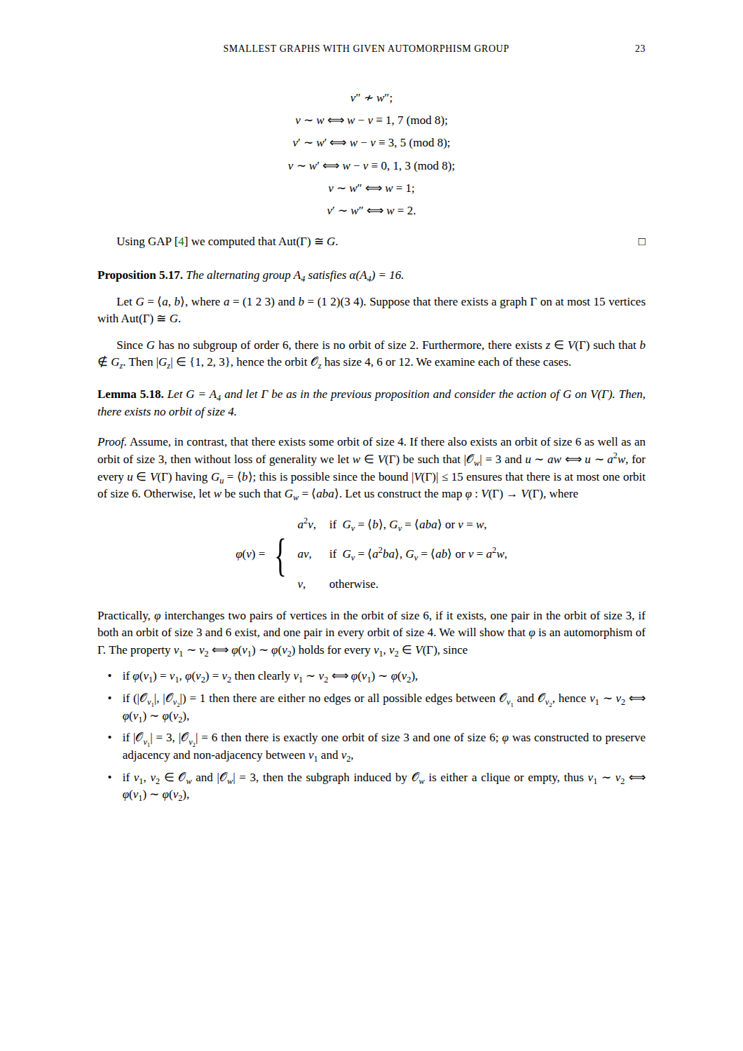SMALLEST GRAPHS WITH GIVEN AUTOMORPHISM GROUP 23
v″ ≁ w″; v ∼ w ⟺ w − v ≡ 1, 7 (mod 8); v′ ∼ w′ ⟺ w − v ≡ 3, 5 (mod 8); v ∼ w′ ⟺ w − v ≡ 0, 1, 3 (mod 8); v ∼ w″ ⟺ w = 1; v′ ∼ w″ ⟺ w = 2.
Using GAP [4] we computed that Aut(Γ) ≅ G. □
Proposition 5.17. The alternating group A4 satisfies α(A4) = 16.
Let G = ⟨a, b⟩, where a = (1 2 3) and b = (1 2)(3 4). Suppose that there exists a graph Γ on at most 15 vertices with Aut(Γ) ≅ G.
Since G has no subgroup of order 6, there is no orbit of size 2. Furthermore, there exists z ∈ V(Γ) such that b ∉ Gz. Then |Gz| ∈ {1, 2, 3}, hence the orbit 𝒪z has size 4, 6 or 12. We examine each of these cases.
Lemma 5.18. Let G = A4 and let Γ be as in the previous proposition and consider the action of G on V(Γ). Then, there exists no orbit of size 4.
Proof. Assume, in contrast, that there exists some orbit of size 4. If there also exists an orbit of size 6 as well as an orbit of size 3, then without loss of generality we let w ∈ V(Γ) be such that |𝒪w| = 3 and u ∼ aw ⟺ u ∼ a2w, for every u ∈ V(Γ) having Gu = ⟨b⟩; this is possible since the bound |V(Γ)| ≤ 15 ensures that there is at most one orbit of size 6. Otherwise, let w be such that Gw = ⟨aba⟩. Let us construct the map φ : V(Γ) → V(Γ), where
φ(v) = { a2v, if Gv = ⟨b⟩, Gv = ⟨aba⟩ or v = w, av, if Gv = ⟨a2ba⟩, Gv = ⟨ab⟩ or v = a2w, v, otherwise.
Practically, φ interchanges two pairs of vertices in the orbit of size 6, if it exists, one pair in the orbit of size 3, if both an orbit of size 3 and 6 exist, and one pair in every orbit of size 4. We will show that φ is an automorphism of Γ. The property v1 ∼ v2 ⟺ φ(v1) ∼ φ(v2) holds for every v1, v2 ∈ V(Γ), since
if φ(v1) = v1, φ(v2) = v2 then clearly v1 ∼ v2 ⟺ φ(v1) ∼ φ(v2),
if (|𝒪v1|, |𝒪v2|) = 1 then there are either no edges or all possible edges between 𝒪v1 and 𝒪v2, hence v1 ∼ v2 ⟺ φ(v1) ∼ φ(v2),
if |𝒪v1| = 3, |𝒪v2| = 6 then there is exactly one orbit of size 3 and one of size 6; φ was constructed to preserve adjacency and non-adjacency between v1 and v2,
if v1, v2 ∈ 𝒪w and |𝒪w| = 3, then the subgraph induced by 𝒪w is either a clique or empty, thus v1 ∼ v2 ⟺ φ(v1) ∼ φ(v2),